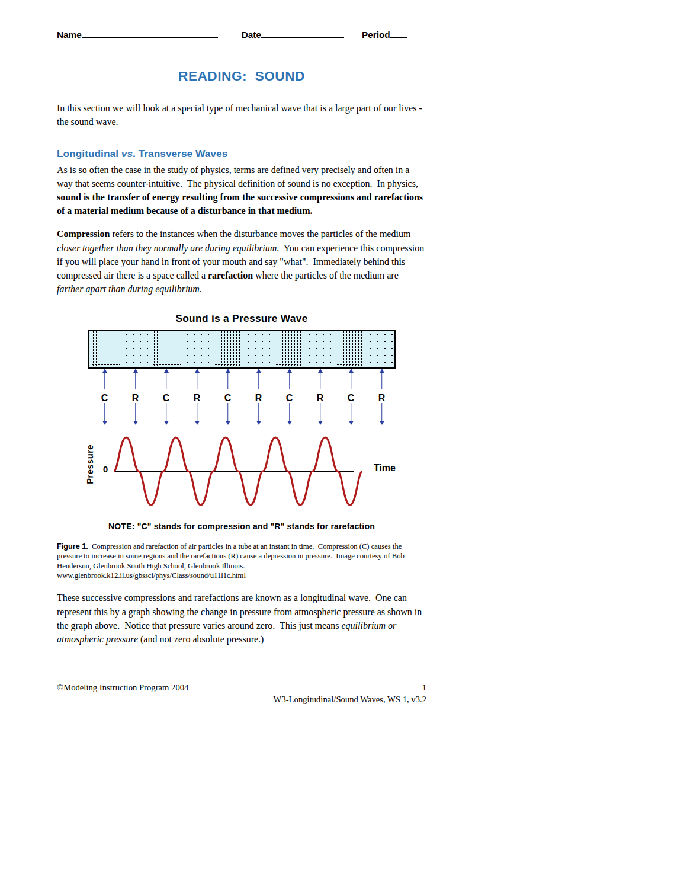Name Date Period
READING: SOUND
In this section we will look at a special type of mechanical wave that is a large part of our lives - the sound wave.
Longitudinal vs. Transverse Waves
As is so often the case in the study of physics, terms are defined very precisely and often in a way that seems counter-intuitive. The physical definition of sound is no exception. In physics, sound is the transfer of energy resulting from the successive compressions and rarefactions of a material medium because of a disturbance in that medium.
Compression refers to the instances when the disturbance moves the particles of the medium closer together than they normally are during equilibrium. You can experience this compression if you will place your hand in front of your mouth and say "what". Immediately behind this compressed air there is a space called a rarefaction where the particles of the medium are farther apart than during equilibrium.
Sound is a Pressure Wave
C
R
C
R
C
R
C
R
C
R
Pressure
0
Time
NOTE: "C" stands for compression and "R" stands for rarefaction
Figure 1. Compression and rarefaction of air particles in a tube at an instant in time. Compression (C) causes the pressure to increase in some regions and the rarefactions (R) cause a depression in pressure. Image courtesy of Bob Henderson, Glenbrook South High School, Glenbrook Illinois.
www.glenbrook.k12.il.us/gbssci/phys/Class/sound/u11l1c.html
These successive compressions and rarefactions are known as a longitudinal wave. One can represent this by a graph showing the change in pressure from atmospheric pressure as shown in the graph above. Notice that pressure varies around zero. This just means equilibrium or atmospheric pressure (and not zero absolute pressure.)
©Modeling Instruction Program 2004
1
W3-Longitudinal/Sound Waves, WS 1, v3.2